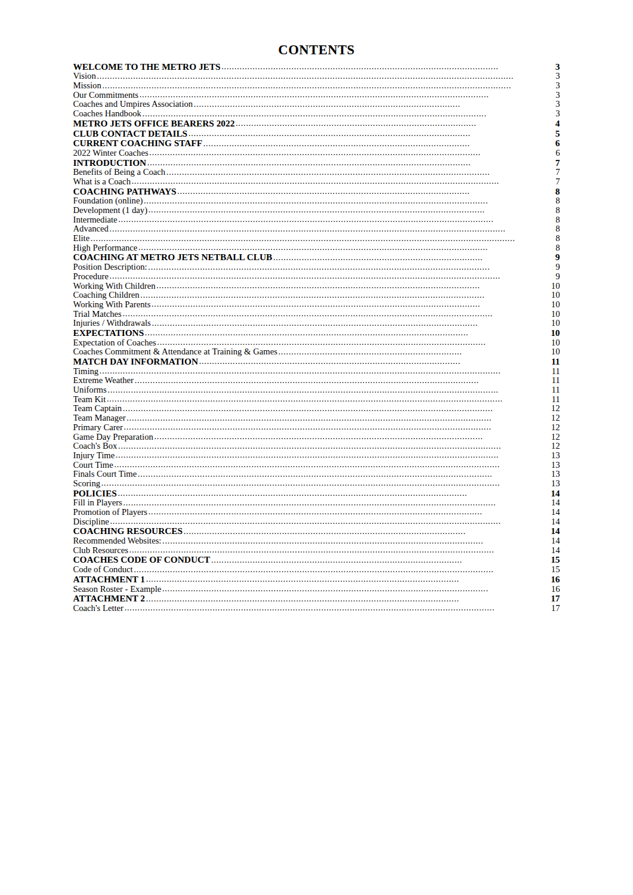CONTENTS
WELCOME TO THE METRO JETS........................................................................................................... 3
Vision................................................................................................................................................................. 3
Mission.............................................................................................................................................................. 3
Our Commitments....................................................................................................................................... 3
Coaches and Umpires Association....................................................................................................... 3
Coaches Handbook..................................................................................................................................... 3
METRO JETS OFFICE BEARERS 2022............................................................................................. 4
CLUB CONTACT DETAILS............................................................................................................. 5
CURRENT COACHING STAFF....................................................................................................... 6
2022 Winter Coaches................................................................................................................................ 6
INTRODUCTION............................................................................................................................. 7
Benefits of Being a Coach............................................................................................................................. 7
What is a Coach.............................................................................................................................................. 7
COACHING PATHWAYS................................................................................................................. 8
Foundation (online)..................................................................................................................................... 8
Development (1 day).................................................................................................................................. 8
Intermediate................................................................................................................................................. 8
Advanced......................................................................................................................................................... 8
Elite.................................................................................................................................................................... 8
High Performance....................................................................................................................................... 8
COACHING AT METRO JETS NETBALL CLUB................................................................................. 9
Position Description:.................................................................................................................................... 9
Procedure....................................................................................................................................................... 9
Working With Children............................................................................................................................. 10
Coaching Children..................................................................................................................................... 10
Working With Parents............................................................................................................................... 10
Trial Matches............................................................................................................................................... 10
Injuries / Withdrawals.............................................................................................................................. 10
EXPECTATIONS............................................................................................................................. 10
Expectation of Coaches............................................................................................................................... 10
Coaches Commitment & Attendance at Training & Games....................................................................... 10
MATCH DAY INFORMATION..................................................................................................... 11
Timing........................................................................................................................................................... 11
Extreme Weather..................................................................................................................................... 11
Uniforms....................................................................................................................................................... 11
Team Kit......................................................................................................................................................... 11
Team Captain............................................................................................................................................... 12
Team Manager............................................................................................................................................. 12
Primary Carer.............................................................................................................................................. 12
Game Day Preparation............................................................................................................................... 12
Coach's Box.................................................................................................................................................... 12
Injury Time.................................................................................................................................................... 13
Court Time..................................................................................................................................................... 13
Finals Court Time......................................................................................................................................... 13
Scoring.......................................................................................................................................................... 13
POLICIES....................................................................................................................................... 14
Fill in Players................................................................................................................................................ 14
Promotion of Players................................................................................................................................. 14
Discipline....................................................................................................................................................... 14
COACHING RESOURCES............................................................................................................. 14
Recommended Websites:............................................................................................................................ 14
Club Resources............................................................................................................................................. 14
COACHeS CODE OF CONDUCT................................................................................................. 15
Code of Conduct........................................................................................................................................... 15
ATTACHMENT 1......................................................................................................................... 16
Season Roster - Example.............................................................................................................................. 16
ATTACHMENT 2......................................................................................................................... 17
Coach's Letter............................................................................................................................................... 17